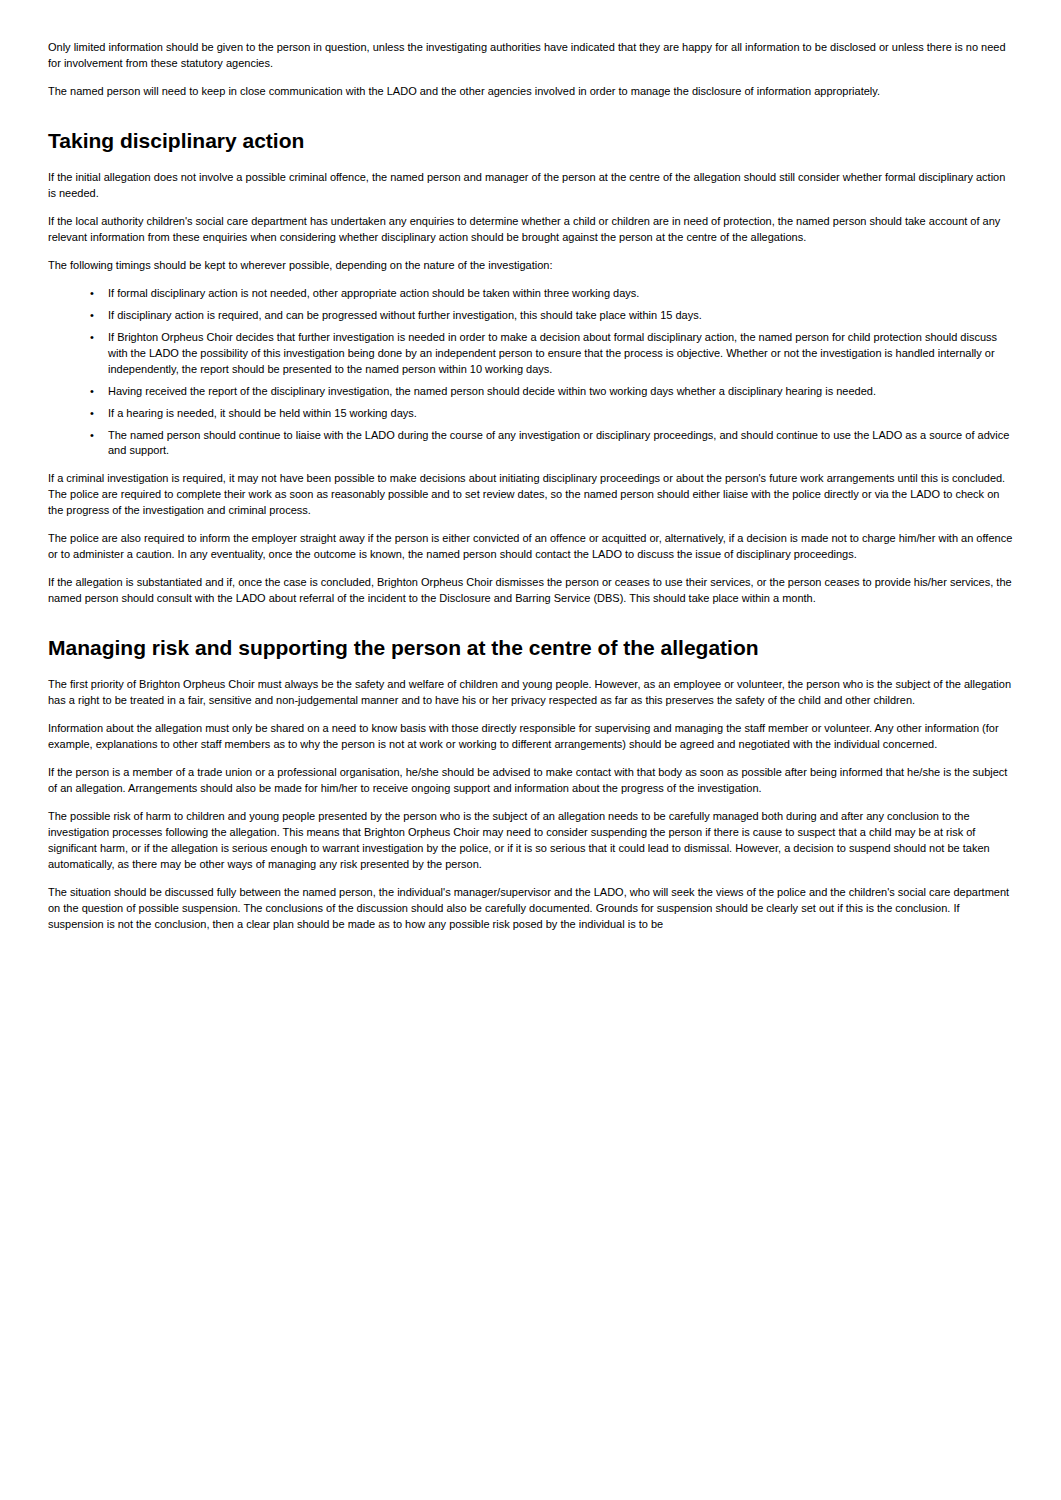Only limited information should be given to the person in question, unless the investigating authorities have indicated that they are happy for all information to be disclosed or unless there is no need for involvement from these statutory agencies.
The named person will need to keep in close communication with the LADO and the other agencies involved in order to manage the disclosure of information appropriately.
Taking disciplinary action
If the initial allegation does not involve a possible criminal offence, the named person and manager of the person at the centre of the allegation should still consider whether formal disciplinary action is needed.
If the local authority children's social care department has undertaken any enquiries to determine whether a child or children are in need of protection, the named person should take account of any relevant information from these enquiries when considering whether disciplinary action should be brought against the person at the centre of the allegations.
The following timings should be kept to wherever possible, depending on the nature of the investigation:
If formal disciplinary action is not needed, other appropriate action should be taken within three working days.
If disciplinary action is required, and can be progressed without further investigation, this should take place within 15 days.
If Brighton Orpheus Choir decides that further investigation is needed in order to make a decision about formal disciplinary action, the named person for child protection should discuss with the LADO the possibility of this investigation being done by an independent person to ensure that the process is objective. Whether or not the investigation is handled internally or independently, the report should be presented to the named person within 10 working days.
Having received the report of the disciplinary investigation, the named person should decide within two working days whether a disciplinary hearing is needed.
If a hearing is needed, it should be held within 15 working days.
The named person should continue to liaise with the LADO during the course of any investigation or disciplinary proceedings, and should continue to use the LADO as a source of advice and support.
If a criminal investigation is required, it may not have been possible to make decisions about initiating disciplinary proceedings or about the person's future work arrangements until this is concluded. The police are required to complete their work as soon as reasonably possible and to set review dates, so the named person should either liaise with the police directly or via the LADO to check on the progress of the investigation and criminal process.
The police are also required to inform the employer straight away if the person is either convicted of an offence or acquitted or, alternatively, if a decision is made not to charge him/her with an offence or to administer a caution. In any eventuality, once the outcome is known, the named person should contact the LADO to discuss the issue of disciplinary proceedings.
If the allegation is substantiated and if, once the case is concluded, Brighton Orpheus Choir dismisses the person or ceases to use their services, or the person ceases to provide his/her services, the named person should consult with the LADO about referral of the incident to the Disclosure and Barring Service (DBS). This should take place within a month.
Managing risk and supporting the person at the centre of the allegation
The first priority of Brighton Orpheus Choir must always be the safety and welfare of children and young people. However, as an employee or volunteer, the person who is the subject of the allegation has a right to be treated in a fair, sensitive and non-judgemental manner and to have his or her privacy respected as far as this preserves the safety of the child and other children.
Information about the allegation must only be shared on a need to know basis with those directly responsible for supervising and managing the staff member or volunteer. Any other information (for example, explanations to other staff members as to why the person is not at work or working to different arrangements) should be agreed and negotiated with the individual concerned.
If the person is a member of a trade union or a professional organisation, he/she should be advised to make contact with that body as soon as possible after being informed that he/she is the subject of an allegation. Arrangements should also be made for him/her to receive ongoing support and information about the progress of the investigation.
The possible risk of harm to children and young people presented by the person who is the subject of an allegation needs to be carefully managed both during and after any conclusion to the investigation processes following the allegation. This means that Brighton Orpheus Choir may need to consider suspending the person if there is cause to suspect that a child may be at risk of significant harm, or if the allegation is serious enough to warrant investigation by the police, or if it is so serious that it could lead to dismissal. However, a decision to suspend should not be taken automatically, as there may be other ways of managing any risk presented by the person.
The situation should be discussed fully between the named person, the individual's manager/supervisor and the LADO, who will seek the views of the police and the children's social care department on the question of possible suspension. The conclusions of the discussion should also be carefully documented. Grounds for suspension should be clearly set out if this is the conclusion. If suspension is not the conclusion, then a clear plan should be made as to how any possible risk posed by the individual is to be